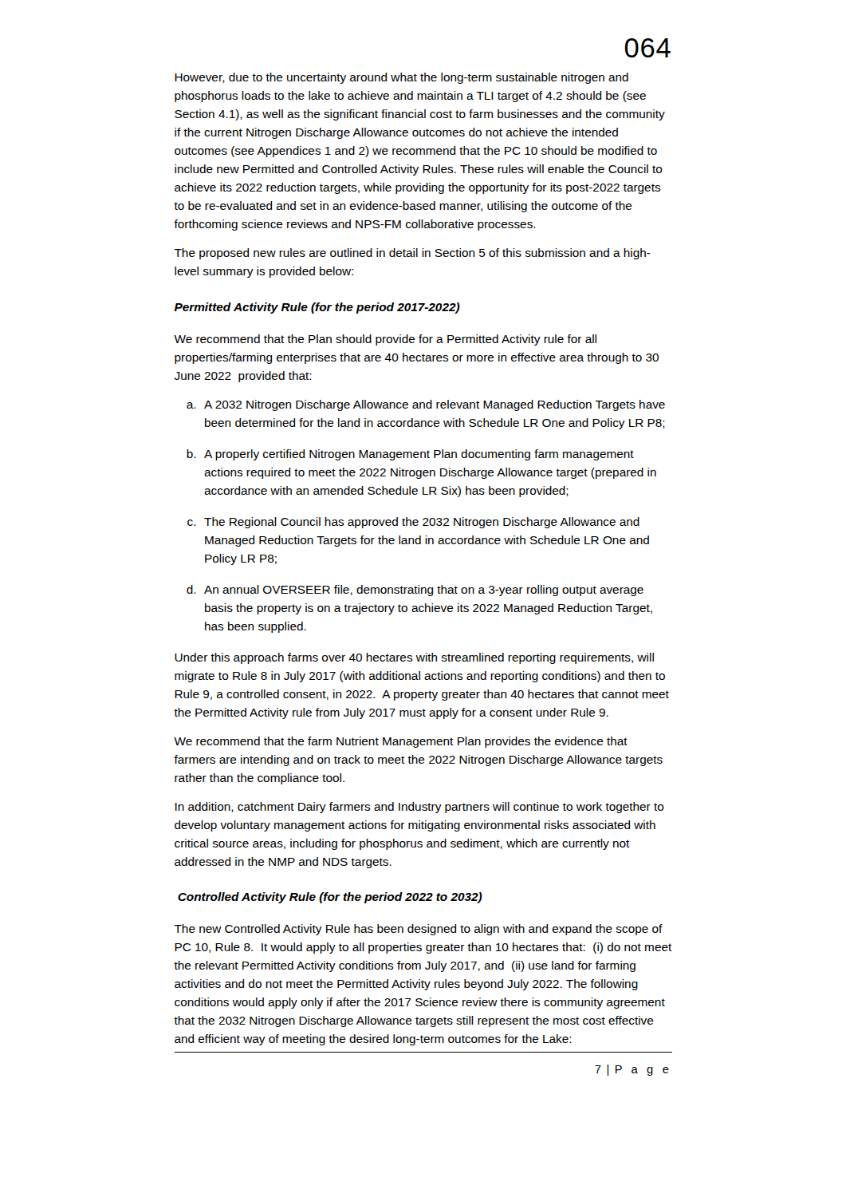064
However, due to the uncertainty around what the long-term sustainable nitrogen and phosphorus loads to the lake to achieve and maintain a TLI target of 4.2 should be (see Section 4.1), as well as the significant financial cost to farm businesses and the community if the current Nitrogen Discharge Allowance outcomes do not achieve the intended outcomes (see Appendices 1 and 2) we recommend that the PC 10 should be modified to include new Permitted and Controlled Activity Rules. These rules will enable the Council to achieve its 2022 reduction targets, while providing the opportunity for its post-2022 targets to be re-evaluated and set in an evidence-based manner, utilising the outcome of the forthcoming science reviews and NPS-FM collaborative processes.
The proposed new rules are outlined in detail in Section 5 of this submission and a high-level summary is provided below:
Permitted Activity Rule (for the period 2017-2022)
We recommend that the Plan should provide for a Permitted Activity rule for all properties/farming enterprises that are 40 hectares or more in effective area through to 30 June 2022 provided that:
A 2032 Nitrogen Discharge Allowance and relevant Managed Reduction Targets have been determined for the land in accordance with Schedule LR One and Policy LR P8;
A properly certified Nitrogen Management Plan documenting farm management actions required to meet the 2022 Nitrogen Discharge Allowance target (prepared in accordance with an amended Schedule LR Six) has been provided;
The Regional Council has approved the 2032 Nitrogen Discharge Allowance and Managed Reduction Targets for the land in accordance with Schedule LR One and Policy LR P8;
An annual OVERSEER file, demonstrating that on a 3-year rolling output average basis the property is on a trajectory to achieve its 2022 Managed Reduction Target, has been supplied.
Under this approach farms over 40 hectares with streamlined reporting requirements, will migrate to Rule 8 in July 2017 (with additional actions and reporting conditions) and then to Rule 9, a controlled consent, in 2022. A property greater than 40 hectares that cannot meet the Permitted Activity rule from July 2017 must apply for a consent under Rule 9.
We recommend that the farm Nutrient Management Plan provides the evidence that farmers are intending and on track to meet the 2022 Nitrogen Discharge Allowance targets rather than the compliance tool.
In addition, catchment Dairy farmers and Industry partners will continue to work together to develop voluntary management actions for mitigating environmental risks associated with critical source areas, including for phosphorus and sediment, which are currently not addressed in the NMP and NDS targets.
Controlled Activity Rule (for the period 2022 to 2032)
The new Controlled Activity Rule has been designed to align with and expand the scope of PC 10, Rule 8. It would apply to all properties greater than 10 hectares that: (i) do not meet the relevant Permitted Activity conditions from July 2017, and (ii) use land for farming activities and do not meet the Permitted Activity rules beyond July 2022. The following conditions would apply only if after the 2017 Science review there is community agreement that the 2032 Nitrogen Discharge Allowance targets still represent the most cost effective and efficient way of meeting the desired long-term outcomes for the Lake:
7 | P a g e